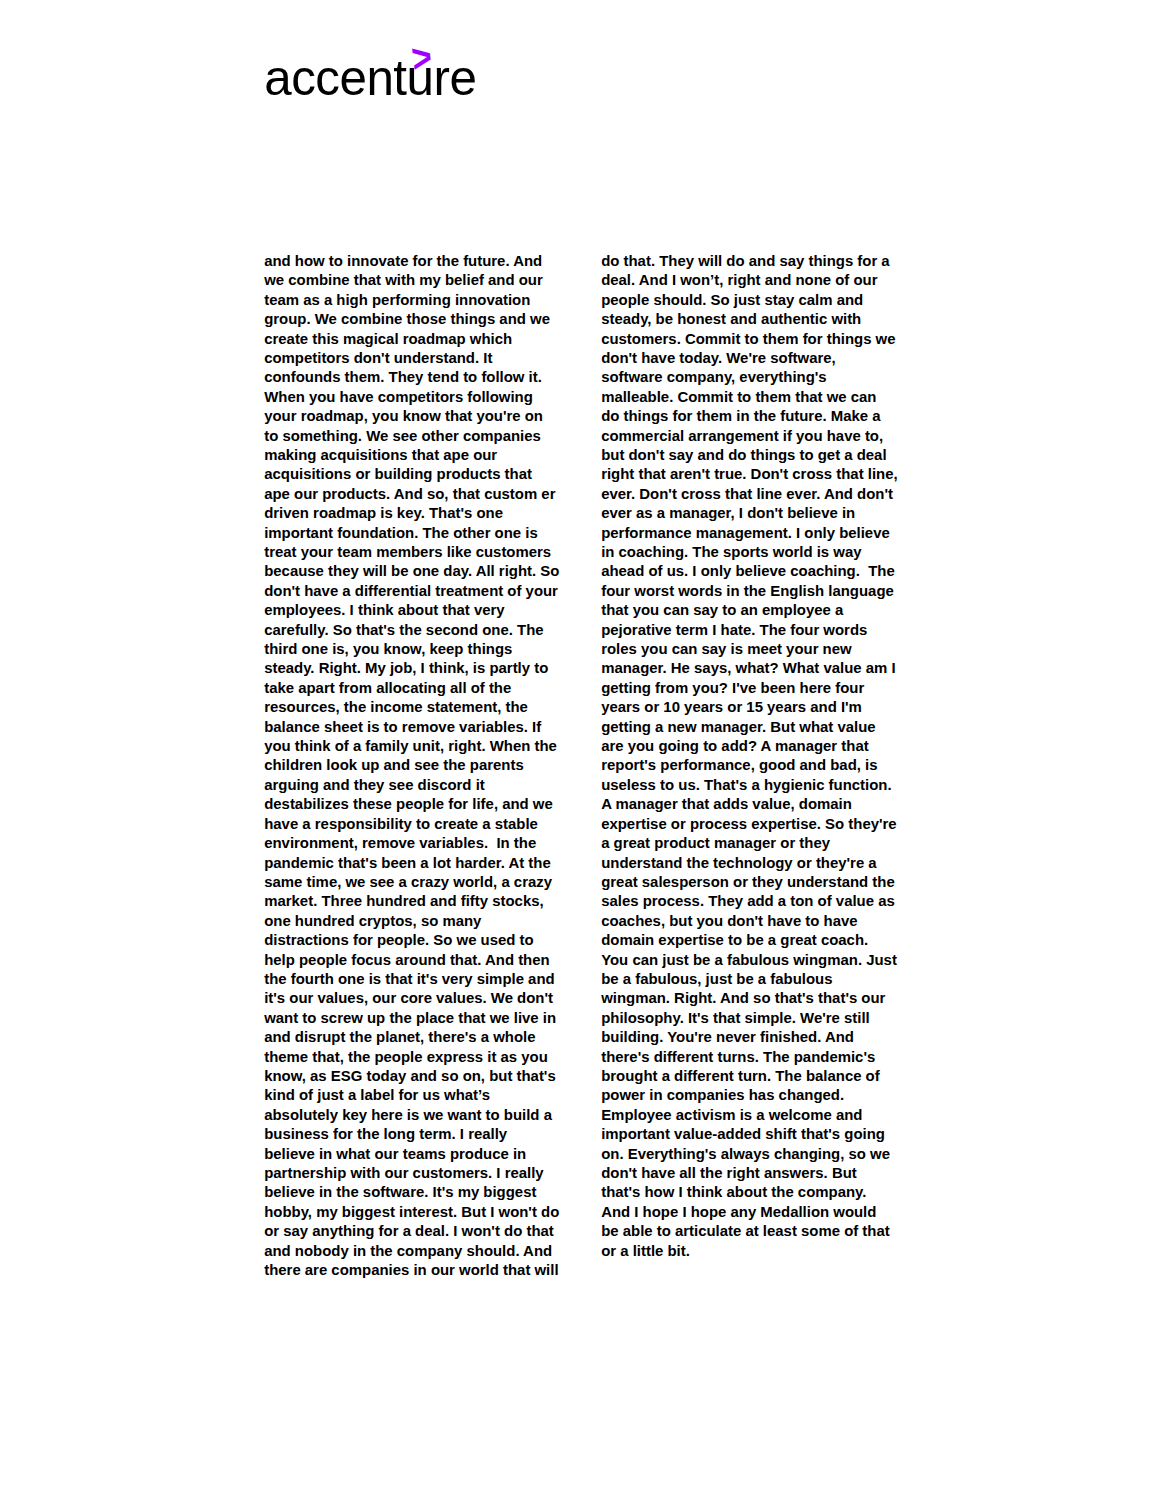>
accenture
and how to innovate for the future. And we combine that with my belief and our team as a high performing innovation group. We combine those things and we create this magical roadmap which competitors don't understand. It confounds them. They tend to follow it. When you have competitors following your roadmap, you know that you're on to something. We see other companies making acquisitions that ape our acquisitions or building products that ape our products. And so, that custom er driven roadmap is key. That's one important foundation. The other one is treat your team members like customers because they will be one day. All right. So don't have a differential treatment of your employees. I think about that very carefully. So that's the second one. The third one is, you know, keep things steady. Right. My job, I think, is partly to take apart from allocating all of the resources, the income statement, the balance sheet is to remove variables. If you think of a family unit, right. When the children look up and see the parents arguing and they see discord it destabilizes these people for life, and we have a responsibility to create a stable environment, remove variables. In the pandemic that's been a lot harder. At the same time, we see a crazy world, a crazy market. Three hundred and fifty stocks, one hundred cryptos, so many distractions for people. So we used to help people focus around that. And then the fourth one is that it's very simple and it's our values, our core values. We don't want to screw up the place that we live in and disrupt the planet, there's a whole theme that, the people express it as you know, as ESG today and so on, but that's kind of just a label for us what’s absolutely key here is we want to build a business for the long term. I really believe in what our teams produce in partnership with our customers. I really believe in the software. It's my biggest hobby, my biggest interest. But I won't do or say anything for a deal. I won't do that and nobody in the company should. And there are companies in our world that will do that. They will do and say things for a deal. And I won’t, right and none of our people should. So just stay calm and steady, be honest and authentic with customers. Commit to them for things we don't have today. We're software, software company, everything's malleable. Commit to them that we can do things for them in the future. Make a commercial arrangement if you have to, but don't say and do things to get a deal right that aren't true. Don't cross that line, ever. Don't cross that line ever. And don't ever as a manager, I don't believe in performance management. I only believe in coaching. The sports world is way ahead of us. I only believe coaching. The four worst words in the English language that you can say to an employee a pejorative term I hate. The four words roles you can say is meet your new manager. He says, what? What value am I getting from you? I've been here four years or 10 years or 15 years and I'm getting a new manager. But what value are you going to add? A manager that report's performance, good and bad, is useless to us. That's a hygienic function. A manager that adds value, domain expertise or process expertise. So they're a great product manager or they understand the technology or they're a great salesperson or they understand the sales process. They add a ton of value as coaches, but you don't have to have domain expertise to be a great coach. You can just be a fabulous wingman. Just be a fabulous, just be a fabulous wingman. Right. And so that's that's our philosophy. It's that simple. We're still building. You're never finished. And there's different turns. The pandemic's brought a different turn. The balance of power in companies has changed. Employee activism is a welcome and important value-added shift that's going on. Everything's always changing, so we don't have all the right answers. But that's how I think about the company. And I hope I hope any Medallion would be able to articulate at least some of that or a little bit.